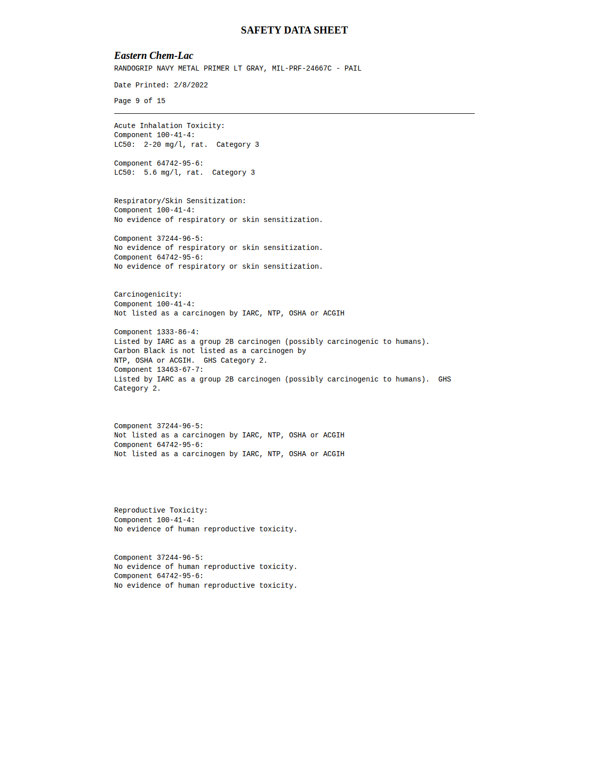SAFETY DATA SHEET
Eastern Chem-Lac
RANDOGRIP NAVY METAL PRIMER LT GRAY, MIL-PRF-24667C - PAIL
Date Printed: 2/8/2022
Page 9 of 15
Acute Inhalation Toxicity:
Component 100-41-4:
LC50:  2-20 mg/l, rat.  Category 3

Component 64742-95-6:
LC50:  5.6 mg/l, rat.  Category 3


Respiratory/Skin Sensitization:
Component 100-41-4:
No evidence of respiratory or skin sensitization.

Component 37244-96-5:
No evidence of respiratory or skin sensitization.
Component 64742-95-6:
No evidence of respiratory or skin sensitization.


Carcinogenicity:
Component 100-41-4:
Not listed as a carcinogen by IARC, NTP, OSHA or ACGIH

Component 1333-86-4:
Listed by IARC as a group 2B carcinogen (possibly carcinogenic to humans).
Carbon Black is not listed as a carcinogen by
NTP, OSHA or ACGIH.  GHS Category 2.
Component 13463-67-7:
Listed by IARC as a group 2B carcinogen (possibly carcinogenic to humans).  GHS
Category 2.



Component 37244-96-5:
Not listed as a carcinogen by IARC, NTP, OSHA or ACGIH
Component 64742-95-6:
Not listed as a carcinogen by IARC, NTP, OSHA or ACGIH





Reproductive Toxicity:
Component 100-41-4:
No evidence of human reproductive toxicity.


Component 37244-96-5:
No evidence of human reproductive toxicity.
Component 64742-95-6:
No evidence of human reproductive toxicity.